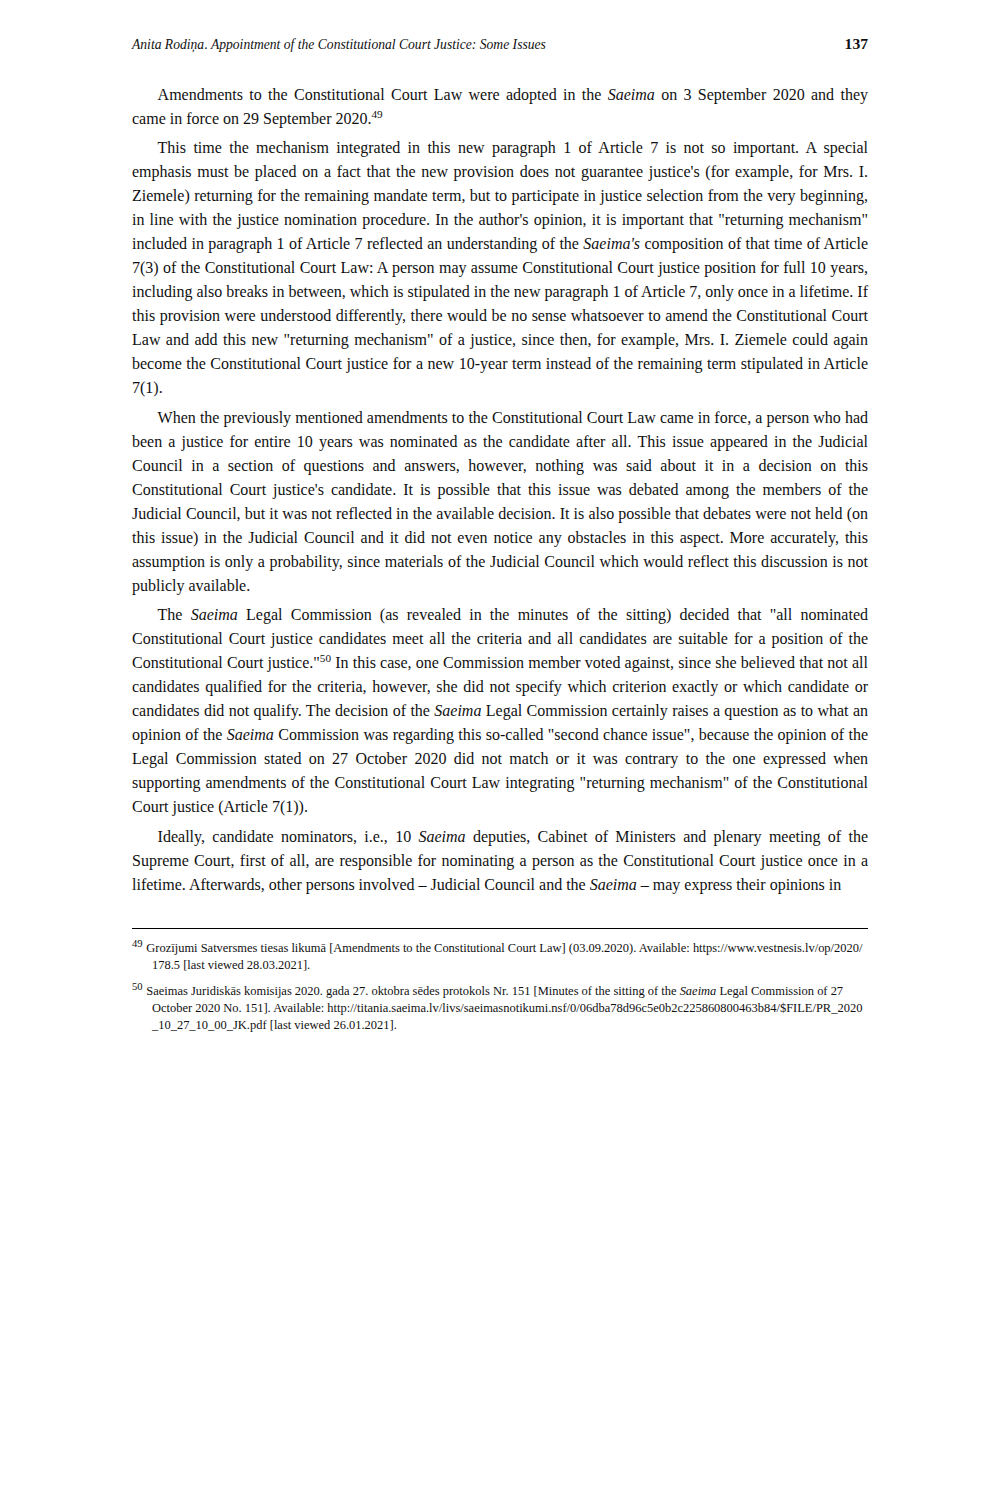Anita Rodiņa. Appointment of the Constitutional Court Justice: Some Issues 137
Amendments to the Constitutional Court Law were adopted in the Saeima on 3 September 2020 and they came in force on 29 September 2020.49
This time the mechanism integrated in this new paragraph 1 of Article 7 is not so important. A special emphasis must be placed on a fact that the new provision does not guarantee justice's (for example, for Mrs. I. Ziemele) returning for the remaining mandate term, but to participate in justice selection from the very beginning, in line with the justice nomination procedure. In the author's opinion, it is important that "returning mechanism" included in paragraph 1 of Article 7 reflected an understanding of the Saeima's composition of that time of Article 7(3) of the Constitutional Court Law: A person may assume Constitutional Court justice position for full 10 years, including also breaks in between, which is stipulated in the new paragraph 1 of Article 7, only once in a lifetime. If this provision were understood differently, there would be no sense whatsoever to amend the Constitutional Court Law and add this new "returning mechanism" of a justice, since then, for example, Mrs. I. Ziemele could again become the Constitutional Court justice for a new 10-year term instead of the remaining term stipulated in Article 7(1).
When the previously mentioned amendments to the Constitutional Court Law came in force, a person who had been a justice for entire 10 years was nominated as the candidate after all. This issue appeared in the Judicial Council in a section of questions and answers, however, nothing was said about it in a decision on this Constitutional Court justice's candidate. It is possible that this issue was debated among the members of the Judicial Council, but it was not reflected in the available decision. It is also possible that debates were not held (on this issue) in the Judicial Council and it did not even notice any obstacles in this aspect. More accurately, this assumption is only a probability, since materials of the Judicial Council which would reflect this discussion is not publicly available.
The Saeima Legal Commission (as revealed in the minutes of the sitting) decided that "all nominated Constitutional Court justice candidates meet all the criteria and all candidates are suitable for a position of the Constitutional Court justice."50 In this case, one Commission member voted against, since she believed that not all candidates qualified for the criteria, however, she did not specify which criterion exactly or which candidate or candidates did not qualify. The decision of the Saeima Legal Commission certainly raises a question as to what an opinion of the Saeima Commission was regarding this so-called "second chance issue", because the opinion of the Legal Commission stated on 27 October 2020 did not match or it was contrary to the one expressed when supporting amendments of the Constitutional Court Law integrating "returning mechanism" of the Constitutional Court justice (Article 7(1)).
Ideally, candidate nominators, i.e., 10 Saeima deputies, Cabinet of Ministers and plenary meeting of the Supreme Court, first of all, are responsible for nominating a person as the Constitutional Court justice once in a lifetime. Afterwards, other persons involved – Judicial Council and the Saeima – may express their opinions in
49 Grozījumi Satversmes tiesas likumā [Amendments to the Constitutional Court Law] (03.09.2020). Available: https://www.vestnesis.lv/op/2020/178.5 [last viewed 28.03.2021].
50 Saeimas Juridiskās komisijas 2020. gada 27. oktobra sēdes protokols Nr. 151 [Minutes of the sitting of the Saeima Legal Commission of 27 October 2020 No. 151]. Available: http://titania.saeima.lv/livs/saeimasnotikumi.nsf/0/06dba78d96c5e0b2c225860800463b84/$FILE/PR_2020_10_27_10_00_JK.pdf [last viewed 26.01.2021].